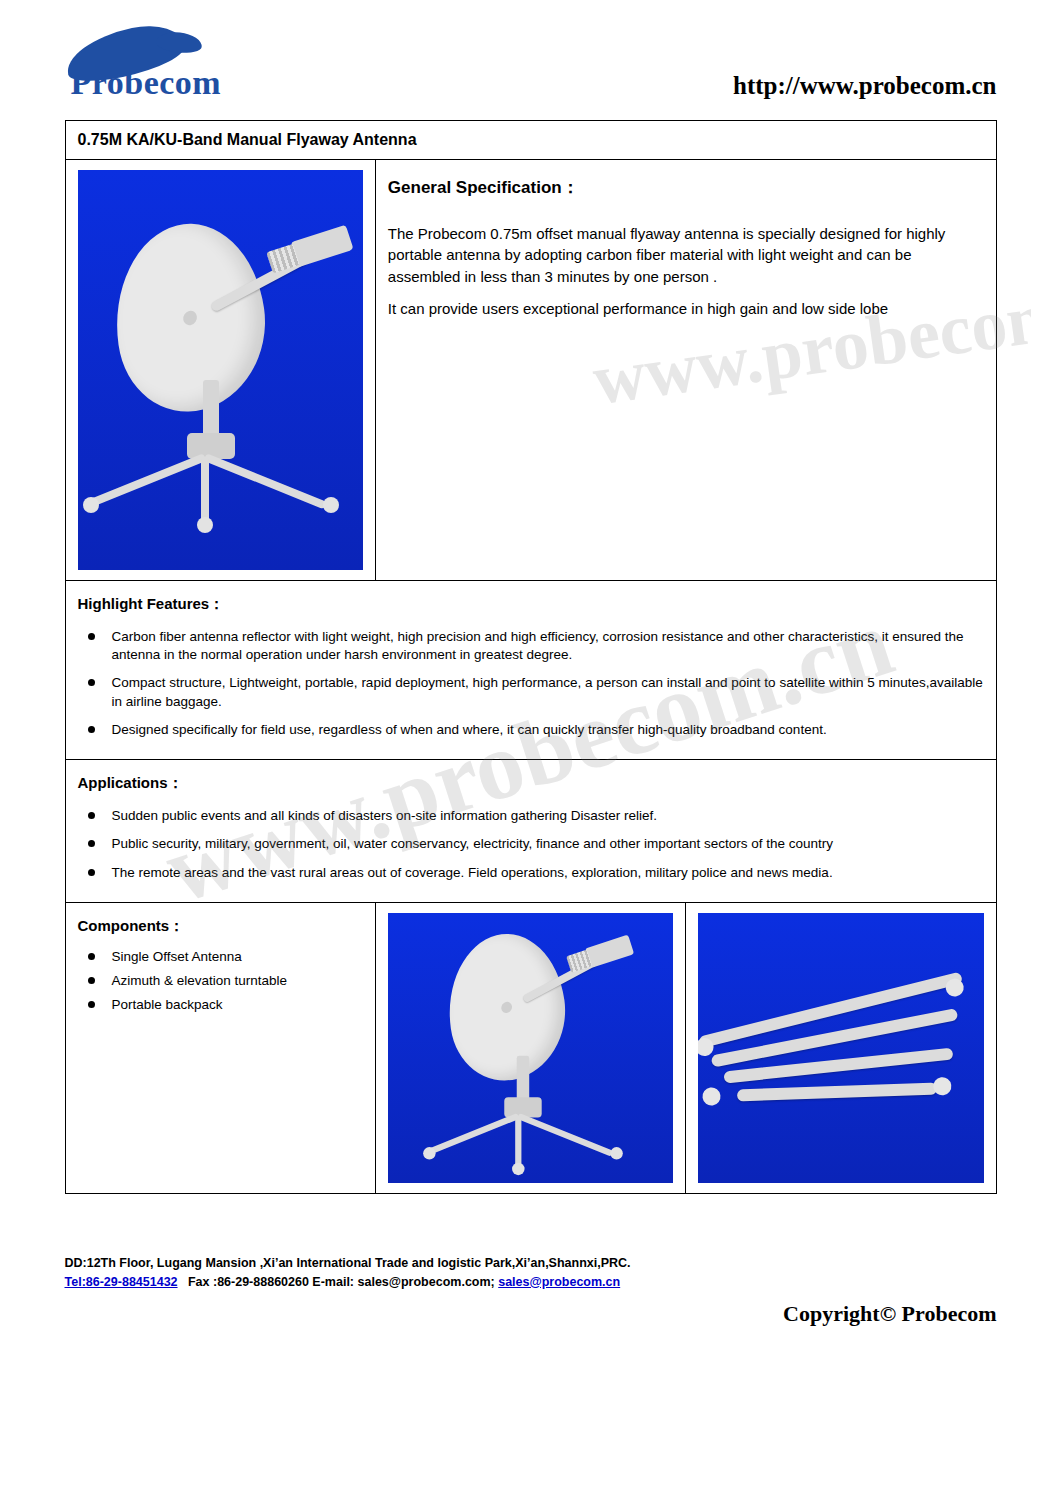www.probecom.cn www.probecom.cn
Probecom
http://www.probecom.cn
| 0.75M KA/KU-Band Manual Flyaway Antenna |
| | General Specification： The Probecom 0.75m offset manual flyaway antenna is specially designed for highly portable antenna by adopting carbon fiber material with light weight and can be assembled in less than 3 minutes by one person . It can provide users exceptional performance in high gain and low side lobe |
| Highlight Features： Carbon fiber antenna reflector with light weight, high precision and high efficiency, corrosion resistance and other characteristics, it ensured the antenna in the normal operation under harsh environment in greatest degree. Compact structure, Lightweight, portable, rapid deployment, high performance, a person can install and point to satellite within 5 minutes,available in airline baggage. Designed specifically for field use, regardless of when and where, it can quickly transfer high-quality broadband content. |
| Applications： Sudden public events and all kinds of disasters on-site information gathering Disaster relief. Public security, military, government, oil, water conservancy, electricity, finance and other important sectors of the country The remote areas and the vast rural areas out of coverage. Field operations, exploration, military police and news media. |
| Components： Single Offset Antenna Azimuth & elevation turntable Portable backpack | | |
DD:12Th Floor, Lugang Mansion ,Xi’an International Trade and logistic Park,Xi’an,Shannxi,PRC.
Tel:86-29-88451432 Fax :86-29-88860260 E-mail: sales@probecom.com; sales@probecom.cn
Copyright© Probecom